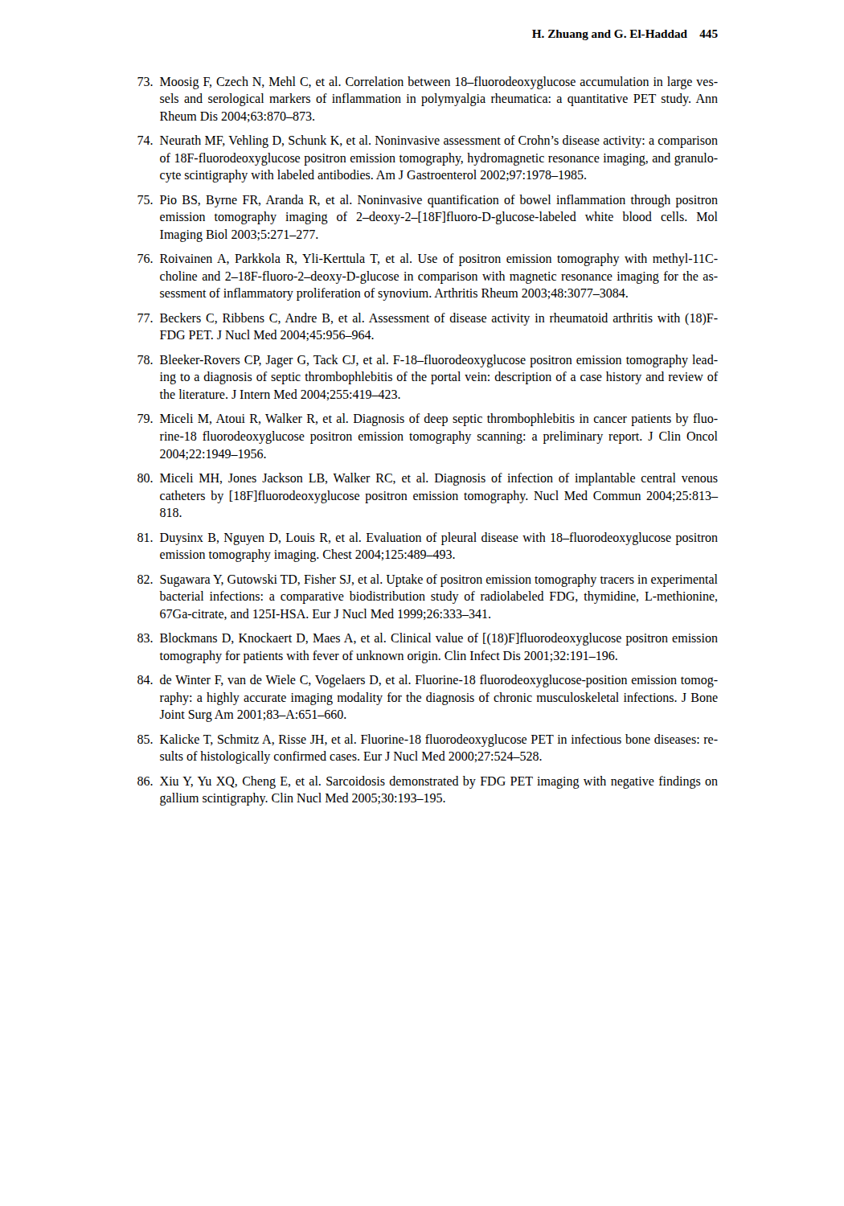H. Zhuang and G. El-Haddad 445
Moosig F, Czech N, Mehl C, et al. Correlation between 18–fluorodeoxyglucose accumulation in large vessels and serological markers of inflammation in polymyalgia rheumatica: a quantitative PET study. Ann Rheum Dis 2004;63:870–873.
Neurath MF, Vehling D, Schunk K, et al. Noninvasive assessment of Crohn’s disease activity: a comparison of 18F-fluorodeoxyglucose positron emission tomography, hydromagnetic resonance imaging, and granulocyte scintigraphy with labeled antibodies. Am J Gastroenterol 2002;97:1978–1985.
Pio BS, Byrne FR, Aranda R, et al. Noninvasive quantification of bowel inflammation through positron emission tomography imaging of 2–deoxy-2–[18F]fluoro-D-glucose-labeled white blood cells. Mol Imaging Biol 2003;5:271–277.
Roivainen A, Parkkola R, Yli-Kerttula T, et al. Use of positron emission tomography with methyl-11C-choline and 2–18F-fluoro-2–deoxy-D-glucose in comparison with magnetic resonance imaging for the assessment of inflammatory proliferation of synovium. Arthritis Rheum 2003;48:3077–3084.
Beckers C, Ribbens C, Andre B, et al. Assessment of disease activity in rheumatoid arthritis with (18)F-FDG PET. J Nucl Med 2004;45:956–964.
Bleeker-Rovers CP, Jager G, Tack CJ, et al. F-18–fluorodeoxyglucose positron emission tomography leading to a diagnosis of septic thrombophlebitis of the portal vein: description of a case history and review of the literature. J Intern Med 2004;255:419–423.
Miceli M, Atoui R, Walker R, et al. Diagnosis of deep septic thrombophlebitis in cancer patients by fluorine-18 fluorodeoxyglucose positron emission tomography scanning: a preliminary report. J Clin Oncol 2004;22:1949–1956.
Miceli MH, Jones Jackson LB, Walker RC, et al. Diagnosis of infection of implantable central venous catheters by [18F]fluorodeoxyglucose positron emission tomography. Nucl Med Commun 2004;25:813–818.
Duysinx B, Nguyen D, Louis R, et al. Evaluation of pleural disease with 18–fluorodeoxyglucose positron emission tomography imaging. Chest 2004;125:489–493.
Sugawara Y, Gutowski TD, Fisher SJ, et al. Uptake of positron emission tomography tracers in experimental bacterial infections: a comparative biodistribution study of radiolabeled FDG, thymidine, L-methionine, 67Ga-citrate, and 125I-HSA. Eur J Nucl Med 1999;26:333–341.
Blockmans D, Knockaert D, Maes A, et al. Clinical value of [(18)F]fluorodeoxyglucose positron emission tomography for patients with fever of unknown origin. Clin Infect Dis 2001;32:191–196.
de Winter F, van de Wiele C, Vogelaers D, et al. Fluorine-18 fluorodeoxyglucose-position emission tomography: a highly accurate imaging modality for the diagnosis of chronic musculoskeletal infections. J Bone Joint Surg Am 2001;83–A:651–660.
Kalicke T, Schmitz A, Risse JH, et al. Fluorine-18 fluorodeoxyglucose PET in infectious bone diseases: results of histologically confirmed cases. Eur J Nucl Med 2000;27:524–528.
Xiu Y, Yu XQ, Cheng E, et al. Sarcoidosis demonstrated by FDG PET imaging with negative findings on gallium scintigraphy. Clin Nucl Med 2005;30:193–195.